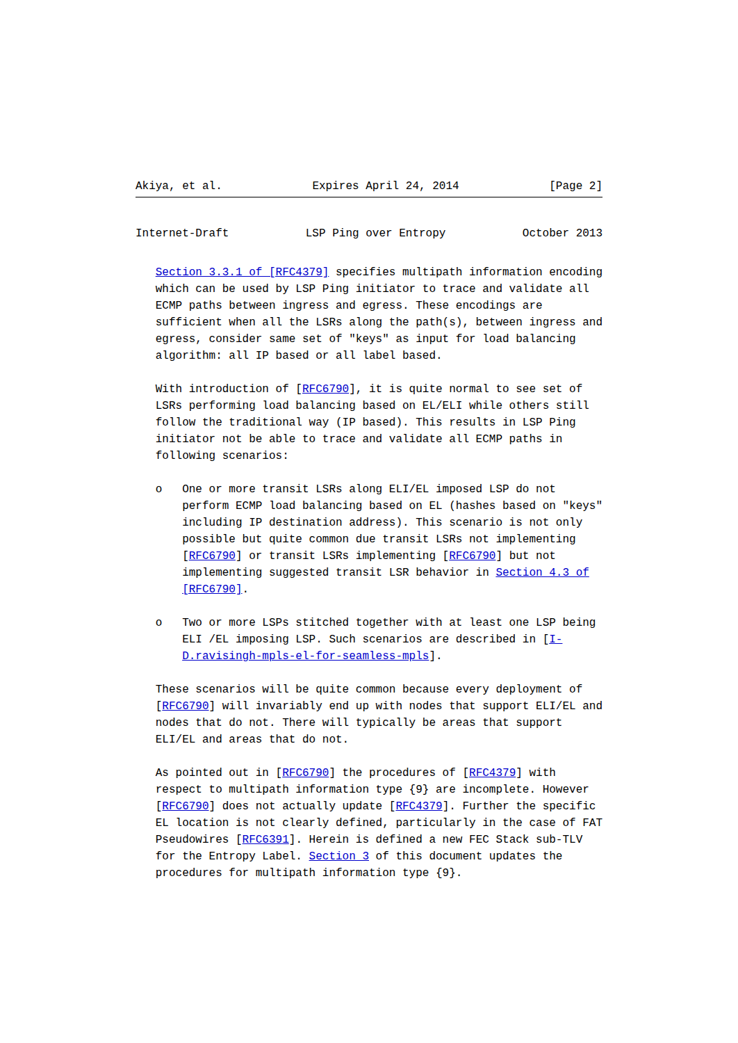Akiya, et al. Expires April 24, 2014 [Page 2]
Internet-Draft LSP Ping over Entropy October 2013
Section 3.3.1 of [RFC4379] specifies multipath information encoding which can be used by LSP Ping initiator to trace and validate all ECMP paths between ingress and egress. These encodings are sufficient when all the LSRs along the path(s), between ingress and egress, consider same set of "keys" as input for load balancing algorithm: all IP based or all label based.
With introduction of [RFC6790], it is quite normal to see set of LSRs performing load balancing based on EL/ELI while others still follow the traditional way (IP based). This results in LSP Ping initiator not be able to trace and validate all ECMP paths in following scenarios:
o One or more transit LSRs along ELI/EL imposed LSP do not perform ECMP load balancing based on EL (hashes based on "keys" including IP destination address). This scenario is not only possible but quite common due transit LSRs not implementing [RFC6790] or transit LSRs implementing [RFC6790] but not implementing suggested transit LSR behavior in Section 4.3 of [RFC6790].
o Two or more LSPs stitched together with at least one LSP being ELI /EL imposing LSP. Such scenarios are described in [I-D.ravisingh-mpls-el-for-seamless-mpls].
These scenarios will be quite common because every deployment of [RFC6790] will invariably end up with nodes that support ELI/EL and nodes that do not. There will typically be areas that support ELI/EL and areas that do not.
As pointed out in [RFC6790] the procedures of [RFC4379] with respect to multipath information type {9} are incomplete. However [RFC6790] does not actually update [RFC4379]. Further the specific EL location is not clearly defined, particularly in the case of FAT Pseudowires [RFC6391]. Herein is defined a new FEC Stack sub-TLV for the Entropy Label. Section 3 of this document updates the procedures for multipath information type {9}.